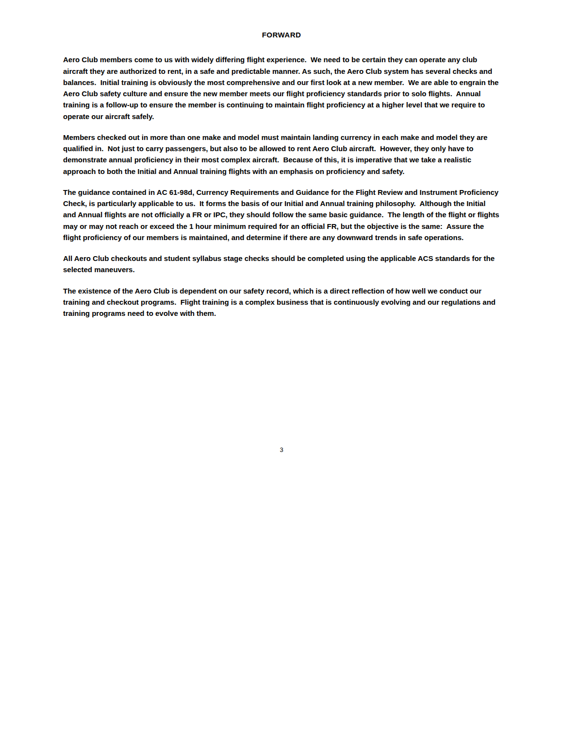FORWARD
Aero Club members come to us with widely differing flight experience. We need to be certain they can operate any club aircraft they are authorized to rent, in a safe and predictable manner. As such, the Aero Club system has several checks and balances. Initial training is obviously the most comprehensive and our first look at a new member. We are able to engrain the Aero Club safety culture and ensure the new member meets our flight proficiency standards prior to solo flights. Annual training is a follow-up to ensure the member is continuing to maintain flight proficiency at a higher level that we require to operate our aircraft safely.
Members checked out in more than one make and model must maintain landing currency in each make and model they are qualified in. Not just to carry passengers, but also to be allowed to rent Aero Club aircraft. However, they only have to demonstrate annual proficiency in their most complex aircraft. Because of this, it is imperative that we take a realistic approach to both the Initial and Annual training flights with an emphasis on proficiency and safety.
The guidance contained in AC 61-98d, Currency Requirements and Guidance for the Flight Review and Instrument Proficiency Check, is particularly applicable to us. It forms the basis of our Initial and Annual training philosophy. Although the Initial and Annual flights are not officially a FR or IPC, they should follow the same basic guidance. The length of the flight or flights may or may not reach or exceed the 1 hour minimum required for an official FR, but the objective is the same: Assure the flight proficiency of our members is maintained, and determine if there are any downward trends in safe operations.
All Aero Club checkouts and student syllabus stage checks should be completed using the applicable ACS standards for the selected maneuvers.
The existence of the Aero Club is dependent on our safety record, which is a direct reflection of how well we conduct our training and checkout programs. Flight training is a complex business that is continuously evolving and our regulations and training programs need to evolve with them.
3